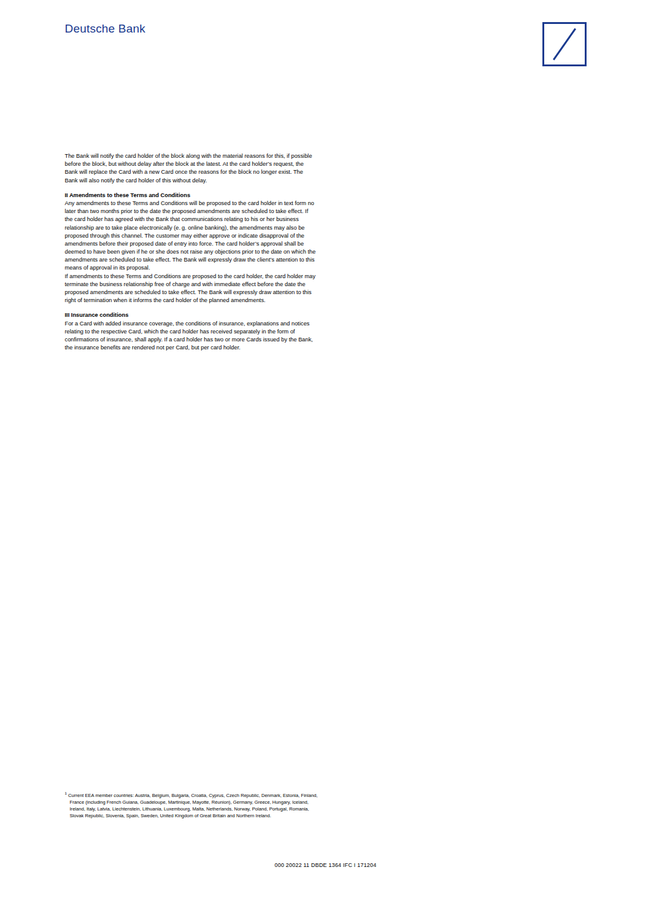Deutsche Bank
The Bank will notify the card holder of the block along with the material reasons for this, if possible before the block, but without delay after the block at the latest. At the card holder’s request, the Bank will replace the Card with a new Card once the reasons for the block no longer exist. The Bank will also notify the card holder of this without delay.
II Amendments to these Terms and Conditions
Any amendments to these Terms and Conditions will be proposed to the card holder in text form no later than two months prior to the date the proposed amendments are scheduled to take effect. If the card holder has agreed with the Bank that communications relating to his or her business relationship are to take place electronically (e. g. online banking), the amendments may also be proposed through this channel. The customer may either approve or indicate disapproval of the amendments before their proposed date of entry into force. The card holder’s approval shall be deemed to have been given if he or she does not raise any objections prior to the date on which the amendments are scheduled to take effect. The Bank will expressly draw the client’s attention to this means of approval in its proposal.
If amendments to these Terms and Conditions are proposed to the card holder, the card holder may terminate the business relationship free of charge and with immediate effect before the date the proposed amendments are scheduled to take effect. The Bank will expressly draw attention to this right of termination when it informs the card holder of the planned amendments.
III Insurance conditions
For a Card with added insurance coverage, the conditions of insurance, explanations and notices relating to the respective Card, which the card holder has received separately in the form of confirmations of insurance, shall apply. If a card holder has two or more Cards issued by the Bank, the insurance benefits are rendered not per Card, but per card holder.
1 Current EEA member countries: Austria, Belgium, Bulgaria, Croatia, Cyprus, Czech Republic, Denmark, Estonia, Finland, France (including French Guiana, Guadeloupe, Martinique, Mayotte, Réunion), Germany, Greece, Hungary, Iceland, Ireland, Italy, Latvia, Liechtenstein, Lithuania, Luxembourg, Malta, Netherlands, Norway, Poland, Portugal, Romania, Slovak Republic, Slovenia, Spain, Sweden, United Kingdom of Great Britain and Northern Ireland.
000 20022 11 DBDE 1364 IFC I 171204